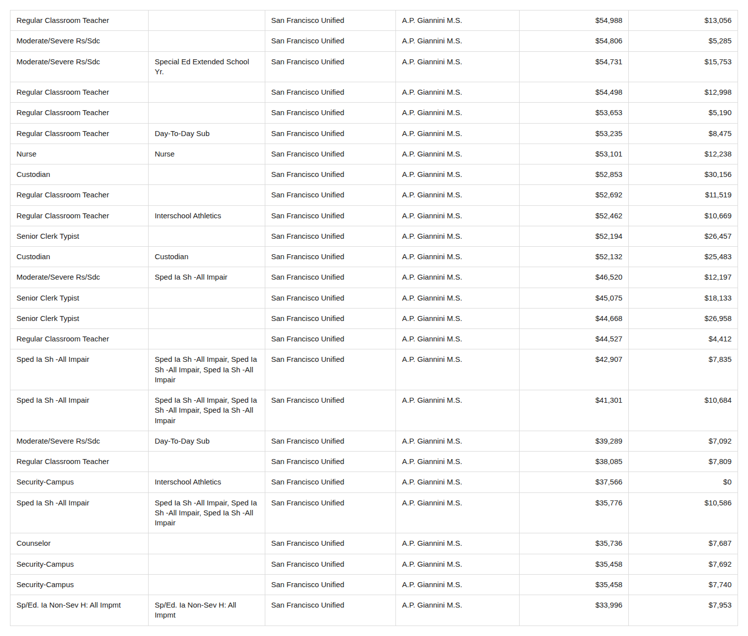| Regular Classroom Teacher | | San Francisco Unified | A.P. Giannini M.S. | $54,988 | $13,056 |
| Moderate/Severe Rs/Sdc | | San Francisco Unified | A.P. Giannini M.S. | $54,806 | $5,285 |
| Moderate/Severe Rs/Sdc | Special Ed Extended School Yr. | San Francisco Unified | A.P. Giannini M.S. | $54,731 | $15,753 |
| Regular Classroom Teacher | | San Francisco Unified | A.P. Giannini M.S. | $54,498 | $12,998 |
| Regular Classroom Teacher | | San Francisco Unified | A.P. Giannini M.S. | $53,653 | $5,190 |
| Regular Classroom Teacher | Day-To-Day Sub | San Francisco Unified | A.P. Giannini M.S. | $53,235 | $8,475 |
| Nurse | Nurse | San Francisco Unified | A.P. Giannini M.S. | $53,101 | $12,238 |
| Custodian | | San Francisco Unified | A.P. Giannini M.S. | $52,853 | $30,156 |
| Regular Classroom Teacher | | San Francisco Unified | A.P. Giannini M.S. | $52,692 | $11,519 |
| Regular Classroom Teacher | Interschool Athletics | San Francisco Unified | A.P. Giannini M.S. | $52,462 | $10,669 |
| Senior Clerk Typist | | San Francisco Unified | A.P. Giannini M.S. | $52,194 | $26,457 |
| Custodian | Custodian | San Francisco Unified | A.P. Giannini M.S. | $52,132 | $25,483 |
| Moderate/Severe Rs/Sdc | Sped Ia Sh -All Impair | San Francisco Unified | A.P. Giannini M.S. | $46,520 | $12,197 |
| Senior Clerk Typist | | San Francisco Unified | A.P. Giannini M.S. | $45,075 | $18,133 |
| Senior Clerk Typist | | San Francisco Unified | A.P. Giannini M.S. | $44,668 | $26,958 |
| Regular Classroom Teacher | | San Francisco Unified | A.P. Giannini M.S. | $44,527 | $4,412 |
| Sped Ia Sh -All Impair | Sped Ia Sh -All Impair, Sped Ia Sh -All Impair, Sped Ia Sh -All Impair | San Francisco Unified | A.P. Giannini M.S. | $42,907 | $7,835 |
| Sped Ia Sh -All Impair | Sped Ia Sh -All Impair, Sped Ia Sh -All Impair, Sped Ia Sh -All Impair | San Francisco Unified | A.P. Giannini M.S. | $41,301 | $10,684 |
| Moderate/Severe Rs/Sdc | Day-To-Day Sub | San Francisco Unified | A.P. Giannini M.S. | $39,289 | $7,092 |
| Regular Classroom Teacher | | San Francisco Unified | A.P. Giannini M.S. | $38,085 | $7,809 |
| Security-Campus | Interschool Athletics | San Francisco Unified | A.P. Giannini M.S. | $37,566 | $0 |
| Sped Ia Sh -All Impair | Sped Ia Sh -All Impair, Sped Ia Sh -All Impair, Sped Ia Sh -All Impair | San Francisco Unified | A.P. Giannini M.S. | $35,776 | $10,586 |
| Counselor | | San Francisco Unified | A.P. Giannini M.S. | $35,736 | $7,687 |
| Security-Campus | | San Francisco Unified | A.P. Giannini M.S. | $35,458 | $7,692 |
| Security-Campus | | San Francisco Unified | A.P. Giannini M.S. | $35,458 | $7,740 |
| Sp/Ed. Ia Non-Sev H: All Impmt | Sp/Ed. Ia Non-Sev H: All Impmt | San Francisco Unified | A.P. Giannini M.S. | $33,996 | $7,953 |